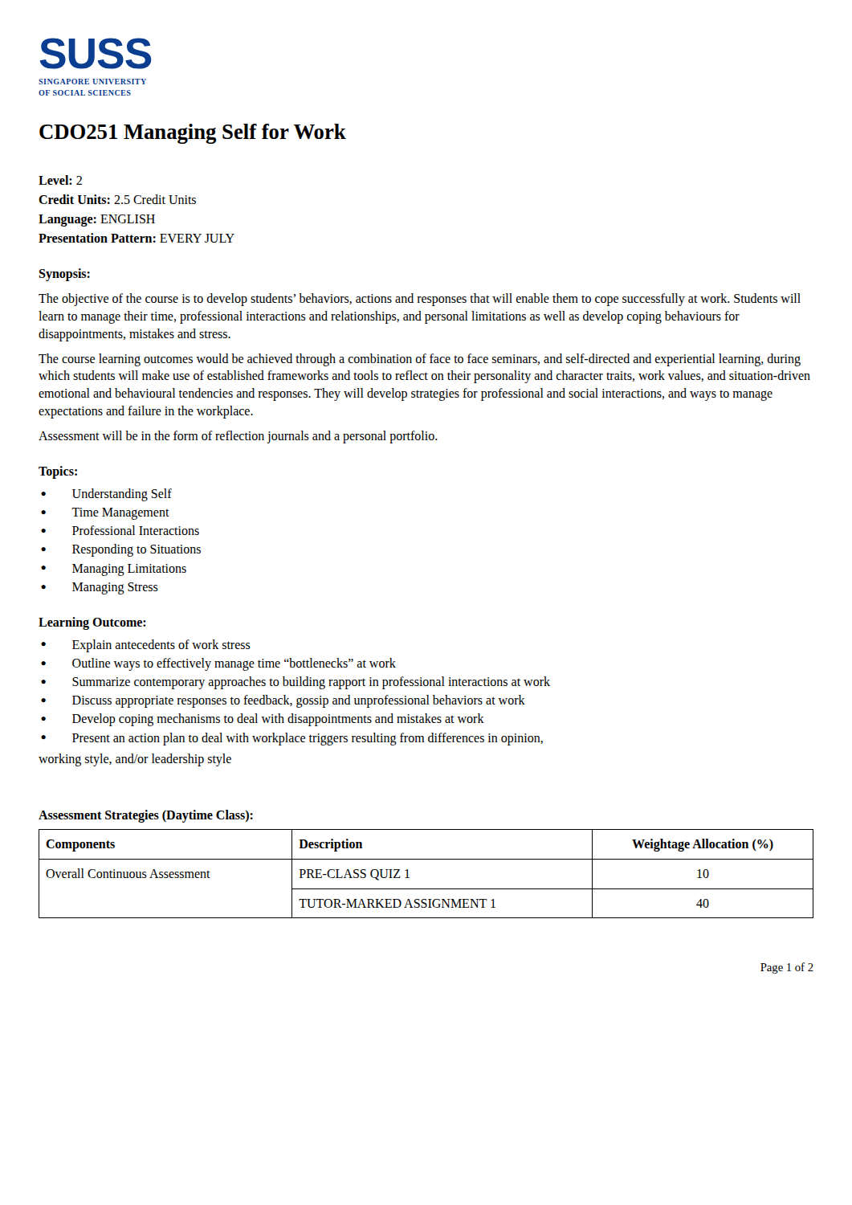SUSS
SINGAPORE UNIVERSITY
OF SOCIAL SCIENCES
CDO251 Managing Self for Work
Level: 2
Credit Units: 2.5 Credit Units
Language: ENGLISH
Presentation Pattern: EVERY JULY
Synopsis:
The objective of the course is to develop students’ behaviors, actions and responses that will enable them to cope successfully at work. Students will learn to manage their time, professional interactions and relationships, and personal limitations as well as develop coping behaviours for disappointments, mistakes and stress.
The course learning outcomes would be achieved through a combination of face to face seminars, and self-directed and experiential learning, during which students will make use of established frameworks and tools to reflect on their personality and character traits, work values, and situation-driven emotional and behavioural tendencies and responses. They will develop strategies for professional and social interactions, and ways to manage expectations and failure in the workplace.
Assessment will be in the form of reflection journals and a personal portfolio.
Topics:
Understanding Self
Time Management
Professional Interactions
Responding to Situations
Managing Limitations
Managing Stress
Learning Outcome:
Explain antecedents of work stress
Outline ways to effectively manage time “bottlenecks” at work
Summarize contemporary approaches to building rapport in professional interactions at work
Discuss appropriate responses to feedback, gossip and unprofessional behaviors at work
Develop coping mechanisms to deal with disappointments and mistakes at work
Present an action plan to deal with workplace triggers resulting from differences in opinion,
working style, and/or leadership style
Assessment Strategies (Daytime Class):
| Components | Description | Weightage Allocation (%) |
| --- | --- | --- |
| Overall Continuous Assessment | PRE-CLASS QUIZ 1 | 10 |
| TUTOR-MARKED ASSIGNMENT 1 | 40 |
Page 1 of 2